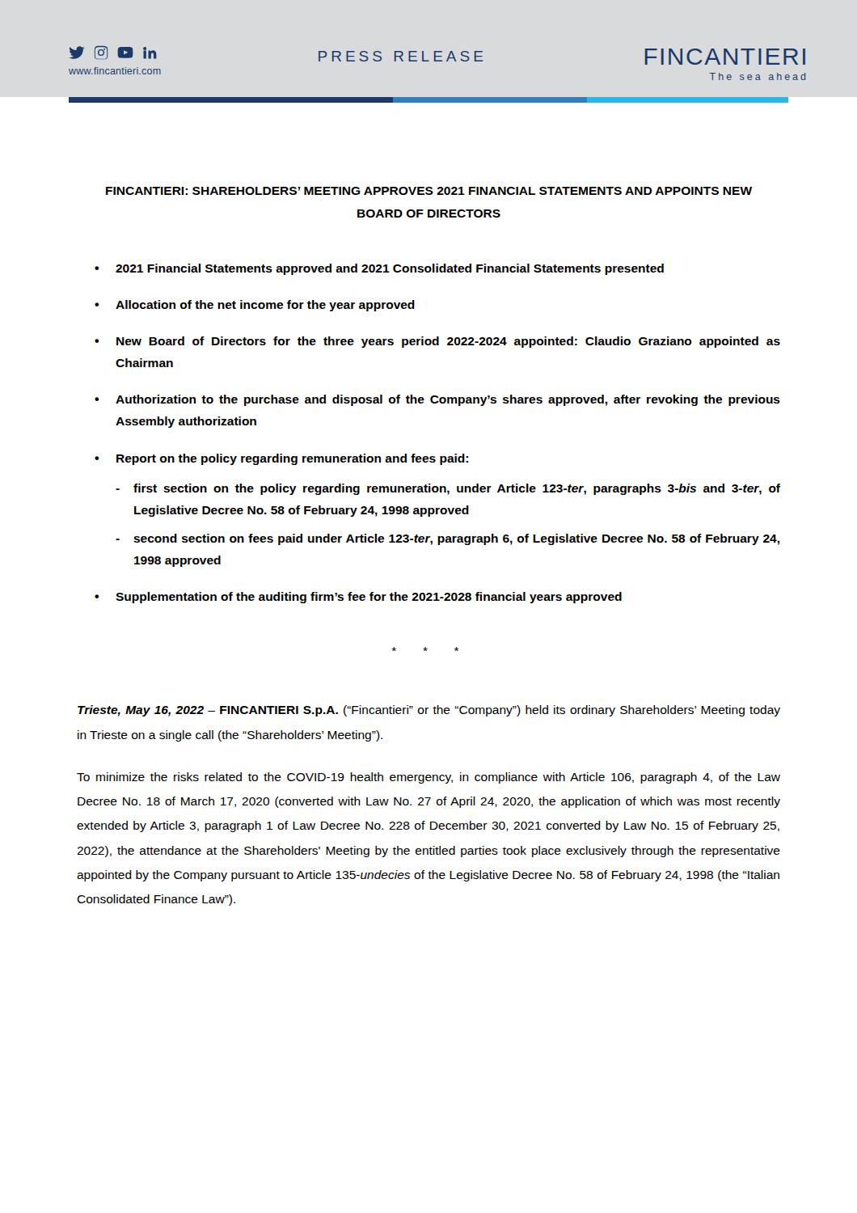www.fincantieri.com
PRESS RELEASE
FINCANTIERI
The sea ahead
FINCANTIERI: SHAREHOLDERS’ MEETING APPROVES 2021 FINANCIAL STATEMENTS AND APPOINTS NEW BOARD OF DIRECTORS
2021 Financial Statements approved and 2021 Consolidated Financial Statements presented
Allocation of the net income for the year approved
New Board of Directors for the three years period 2022-2024 appointed: Claudio Graziano appointed as Chairman
Authorization to the purchase and disposal of the Company’s shares approved, after revoking the previous Assembly authorization
Report on the policy regarding remuneration and fees paid:
first section on the policy regarding remuneration, under Article 123-ter, paragraphs 3-bis and 3-ter, of Legislative Decree No. 58 of February 24, 1998 approved
second section on fees paid under Article 123-ter, paragraph 6, of Legislative Decree No. 58 of February 24, 1998 approved
Supplementation of the auditing firm’s fee for the 2021-2028 financial years approved
* * *
Trieste, May 16, 2022 – FINCANTIERI S.p.A. (“Fincantieri” or the “Company”) held its ordinary Shareholders’ Meeting today in Trieste on a single call (the “Shareholders’ Meeting”).
To minimize the risks related to the COVID-19 health emergency, in compliance with Article 106, paragraph 4, of the Law Decree No. 18 of March 17, 2020 (converted with Law No. 27 of April 24, 2020, the application of which was most recently extended by Article 3, paragraph 1 of Law Decree No. 228 of December 30, 2021 converted by Law No. 15 of February 25, 2022), the attendance at the Shareholders' Meeting by the entitled parties took place exclusively through the representative appointed by the Company pursuant to Article 135-undecies of the Legislative Decree No. 58 of February 24, 1998 (the “Italian Consolidated Finance Law”).